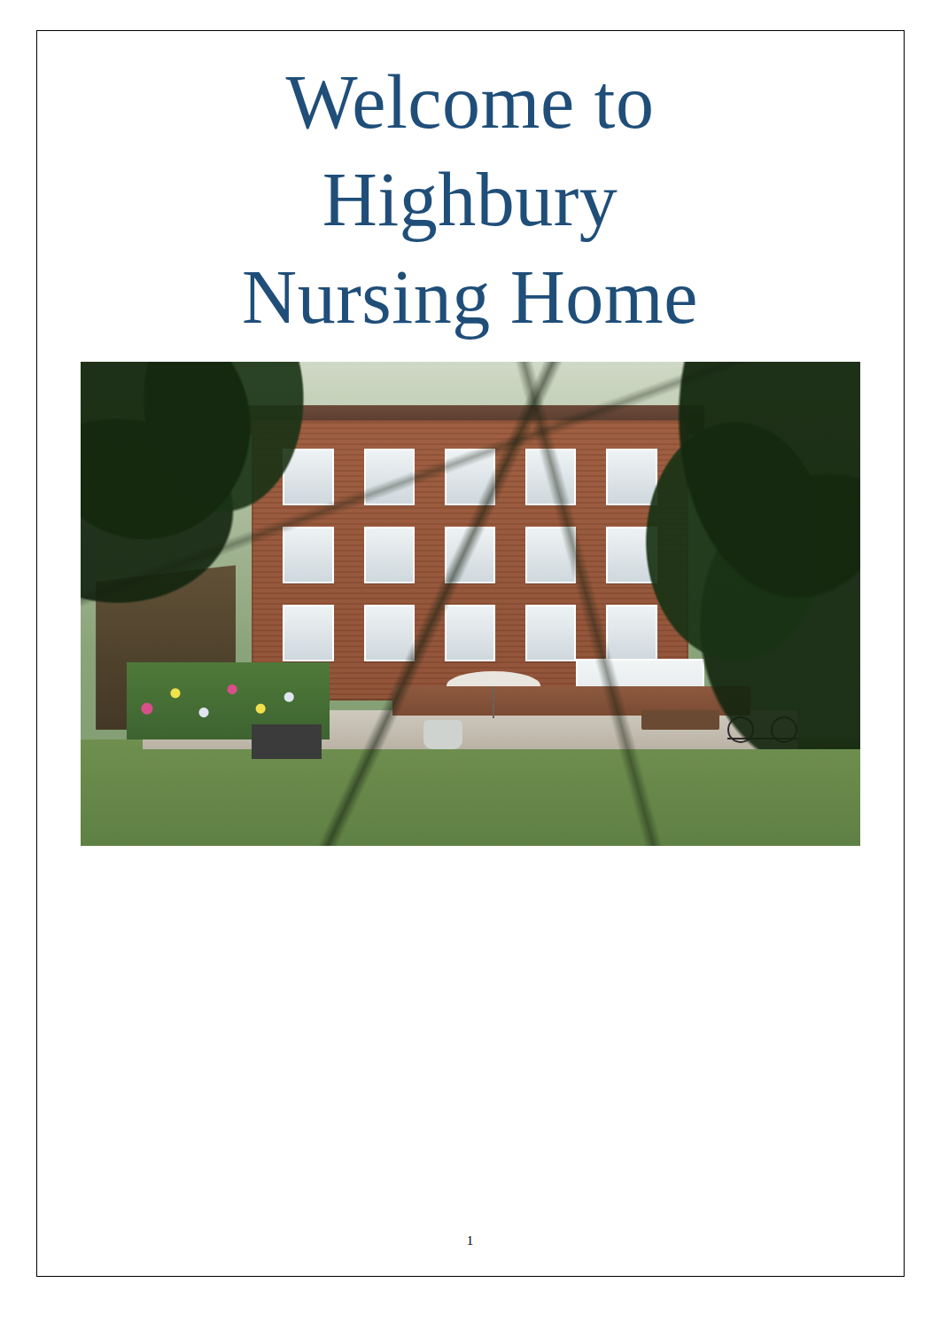Welcome to Highbury Nursing Home
1